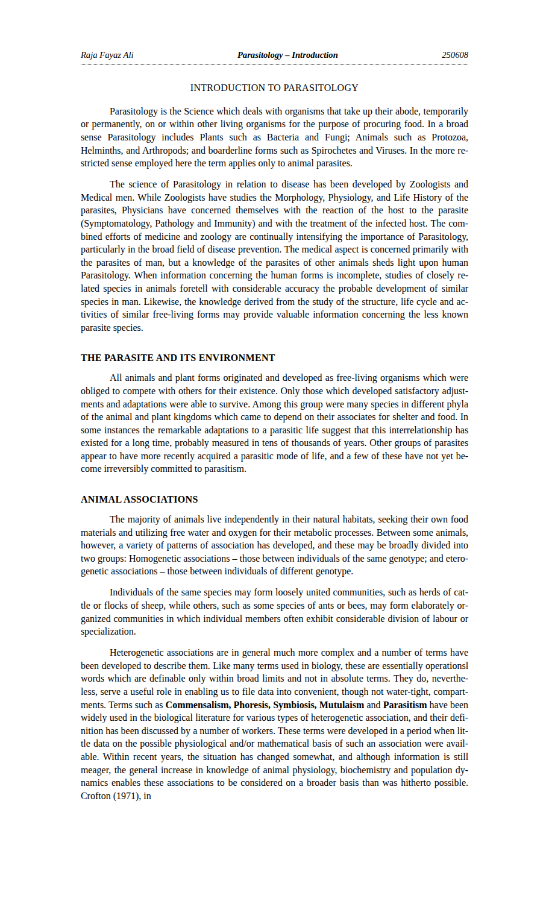Raja Fayaz Ali Parasitology – Introduction 250608
INTRODUCTION TO PARASITOLOGY
Parasitology is the Science which deals with organisms that take up their abode, temporarily or permanently, on or within other living organisms for the purpose of procuring food. In a broad sense Parasitology includes Plants such as Bacteria and Fungi; Animals such as Protozoa, Helminths, and Arthropods; and boarderline forms such as Spirochetes and Viruses. In the more restricted sense employed here the term applies only to animal parasites.
The science of Parasitology in relation to disease has been developed by Zoologists and Medical men. While Zoologists have studies the Morphology, Physiology, and Life History of the parasites, Physicians have concerned themselves with the reaction of the host to the parasite (Symptomatology, Pathology and Immunity) and with the treatment of the infected host. The combined efforts of medicine and zoology are continually intensifying the importance of Parasitology, particularly in the broad field of disease prevention. The medical aspect is concerned primarily with the parasites of man, but a knowledge of the parasites of other animals sheds light upon human Parasitology. When information concerning the human forms is incomplete, studies of closely related species in animals foretell with considerable accuracy the probable development of similar species in man. Likewise, the knowledge derived from the study of the structure, life cycle and activities of similar free-living forms may provide valuable information concerning the less known parasite species.
THE PARASITE AND ITS ENVIRONMENT
All animals and plant forms originated and developed as free-living organisms which were obliged to compete with others for their existence. Only those which developed satisfactory adjustments and adaptations were able to survive. Among this group were many species in different phyla of the animal and plant kingdoms which came to depend on their associates for shelter and food. In some instances the remarkable adaptations to a parasitic life suggest that this interrelationship has existed for a long time, probably measured in tens of thousands of years. Other groups of parasites appear to have more recently acquired a parasitic mode of life, and a few of these have not yet become irreversibly committed to parasitism.
ANIMAL ASSOCIATIONS
The majority of animals live independently in their natural habitats, seeking their own food materials and utilizing free water and oxygen for their metabolic processes. Between some animals, however, a variety of patterns of association has developed, and these may be broadly divided into two groups: Homogenetic associations – those between individuals of the same genotype; and eterogenetic associations – those between individuals of different genotype.
Individuals of the same species may form loosely united communities, such as herds of cattle or flocks of sheep, while others, such as some species of ants or bees, may form elaborately organized communities in which individual members often exhibit considerable division of labour or specialization.
Heterogenetic associations are in general much more complex and a number of terms have been developed to describe them. Like many terms used in biology, these are essentially operationsl words which are definable only within broad limits and not in absolute terms. They do, nevertheless, serve a useful role in enabling us to file data into convenient, though not water-tight, compartments. Terms such as Commensalism, Phoresis, Symbiosis, Mutulaism and Parasitism have been widely used in the biological literature for various types of heterogenetic association, and their definition has been discussed by a number of workers. These terms were developed in a period when little data on the possible physiological and/or mathematical basis of such an association were available. Within recent years, the situation has changed somewhat, and although information is still meager, the general increase in knowledge of animal physiology, biochemistry and population dynamics enables these associations to be considered on a broader basis than was hitherto possible. Crofton (1971), in